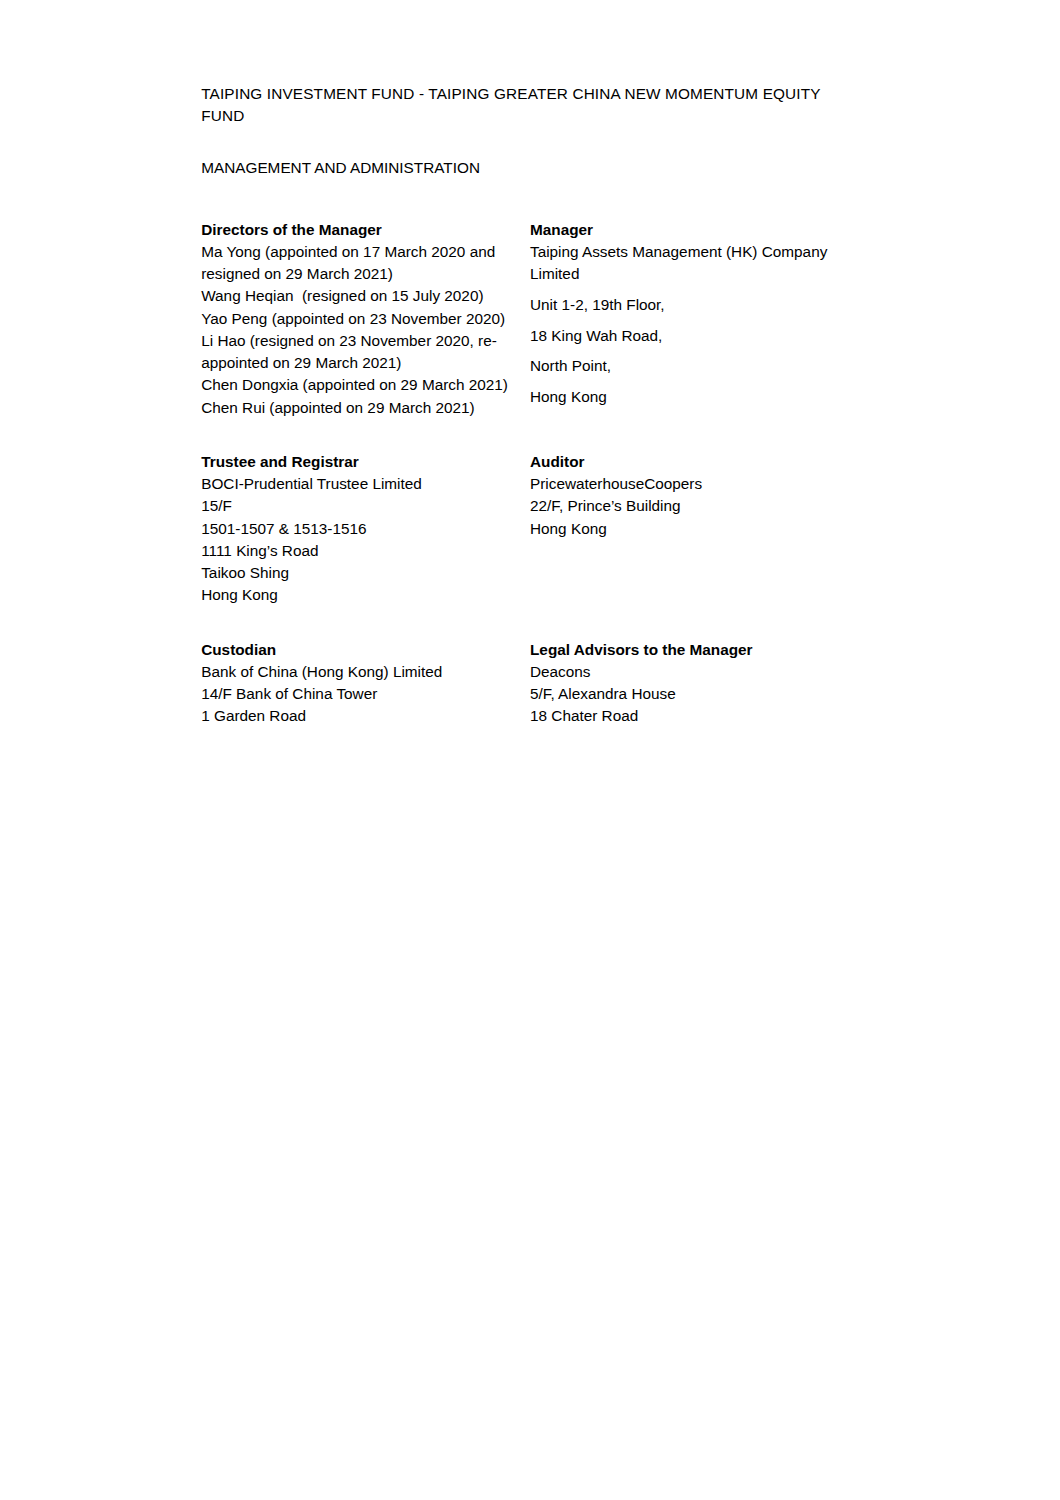TAIPING INVESTMENT FUND - TAIPING GREATER CHINA NEW MOMENTUM EQUITY FUND
MANAGEMENT AND ADMINISTRATION
| Directors of the Manager Ma Yong (appointed on 17 March 2020 and resigned on 29 March 2021) Wang Heqian (resigned on 15 July 2020) Yao Peng (appointed on 23 November 2020) Li Hao (resigned on 23 November 2020, re-appointed on 29 March 2021) Chen Dongxia (appointed on 29 March 2021) Chen Rui (appointed on 29 March 2021) | Manager Taiping Assets Management (HK) Company Limited Unit 1-2, 19th Floor, 18 King Wah Road, North Point, Hong Kong |
| Trustee and Registrar BOCI-Prudential Trustee Limited 15/F 1501-1507 & 1513-1516 1111 King’s Road Taikoo Shing Hong Kong | Auditor PricewaterhouseCoopers 22/F, Prince’s Building Hong Kong |
| Custodian Bank of China (Hong Kong) Limited 14/F Bank of China Tower 1 Garden Road | Legal Advisors to the Manager Deacons 5/F, Alexandra House 18 Chater Road |